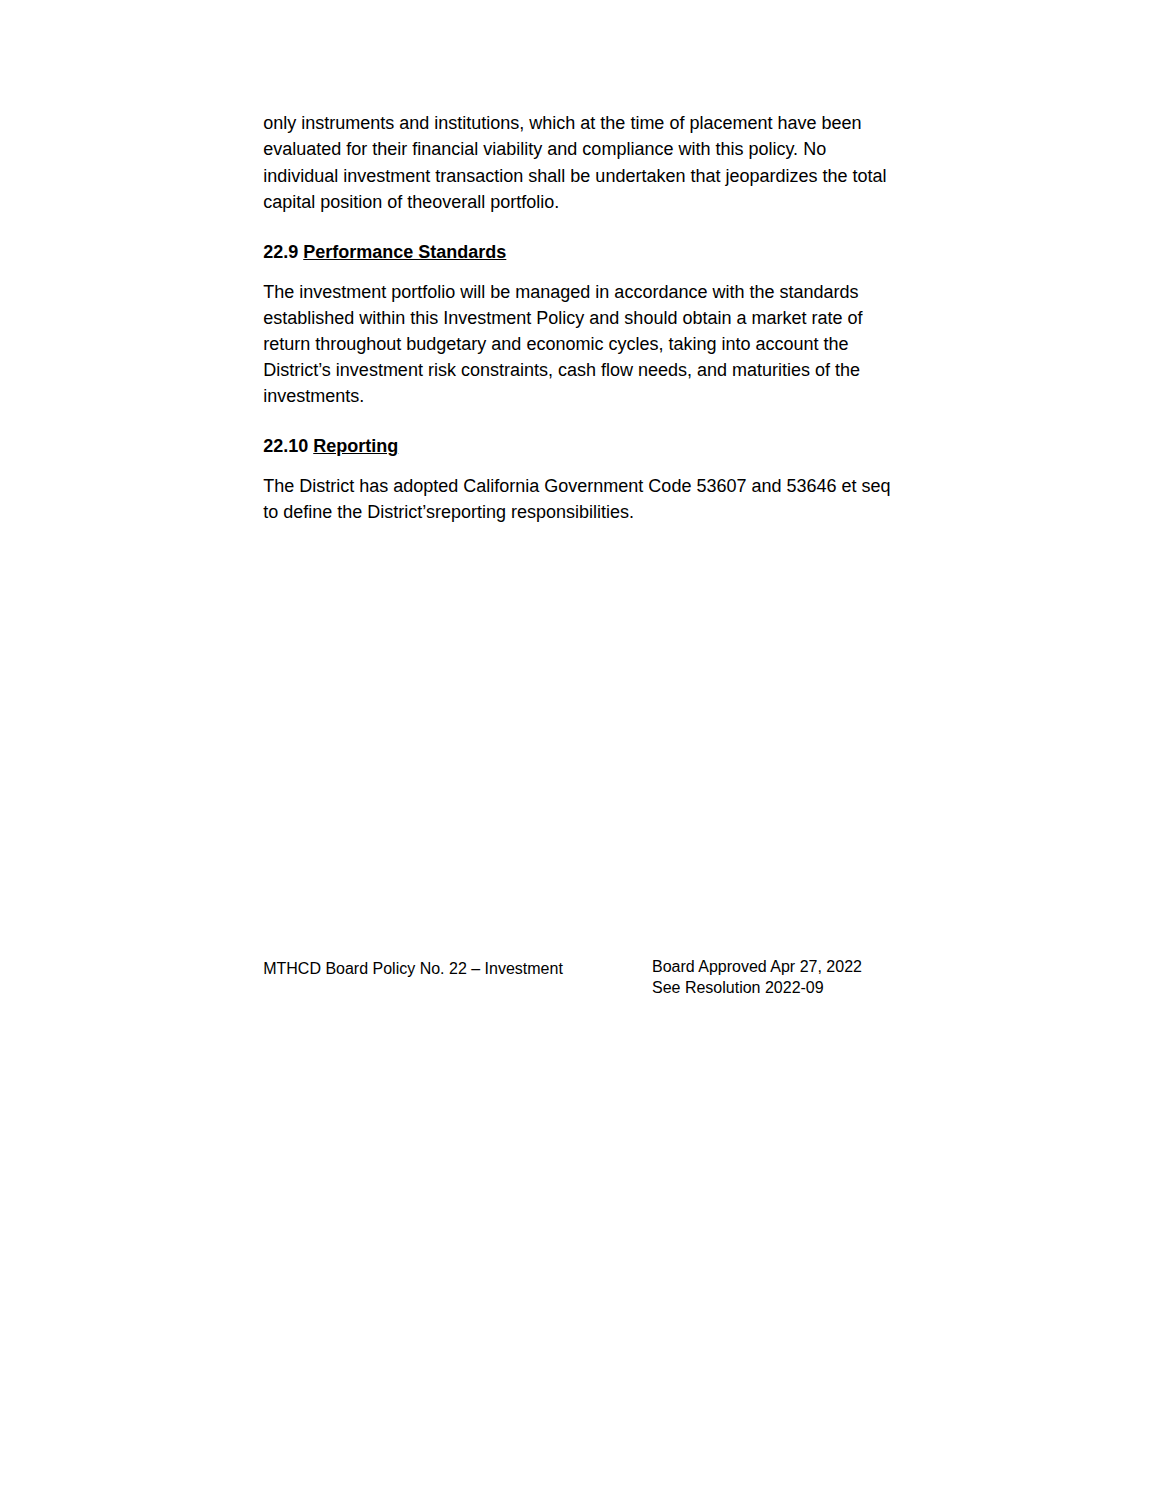only instruments and institutions, which at the time of placement have been evaluated for their financial viability and compliance with this policy. No individual investment transaction shall be undertaken that jeopardizes the total capital position of theoverall portfolio.
22.9 Performance Standards
The investment portfolio will be managed in accordance with the standards established within this Investment Policy and should obtain a market rate of return throughout budgetary and economic cycles, taking into account the District’s investment risk constraints, cash flow needs, and maturities of the investments.
22.10 Reporting
The District has adopted California Government Code 53607 and 53646 et seq to define the District’sreporting responsibilities.
MTHCD Board Policy No. 22 – Investment
Board Approved Apr 27, 2022
See Resolution 2022-09